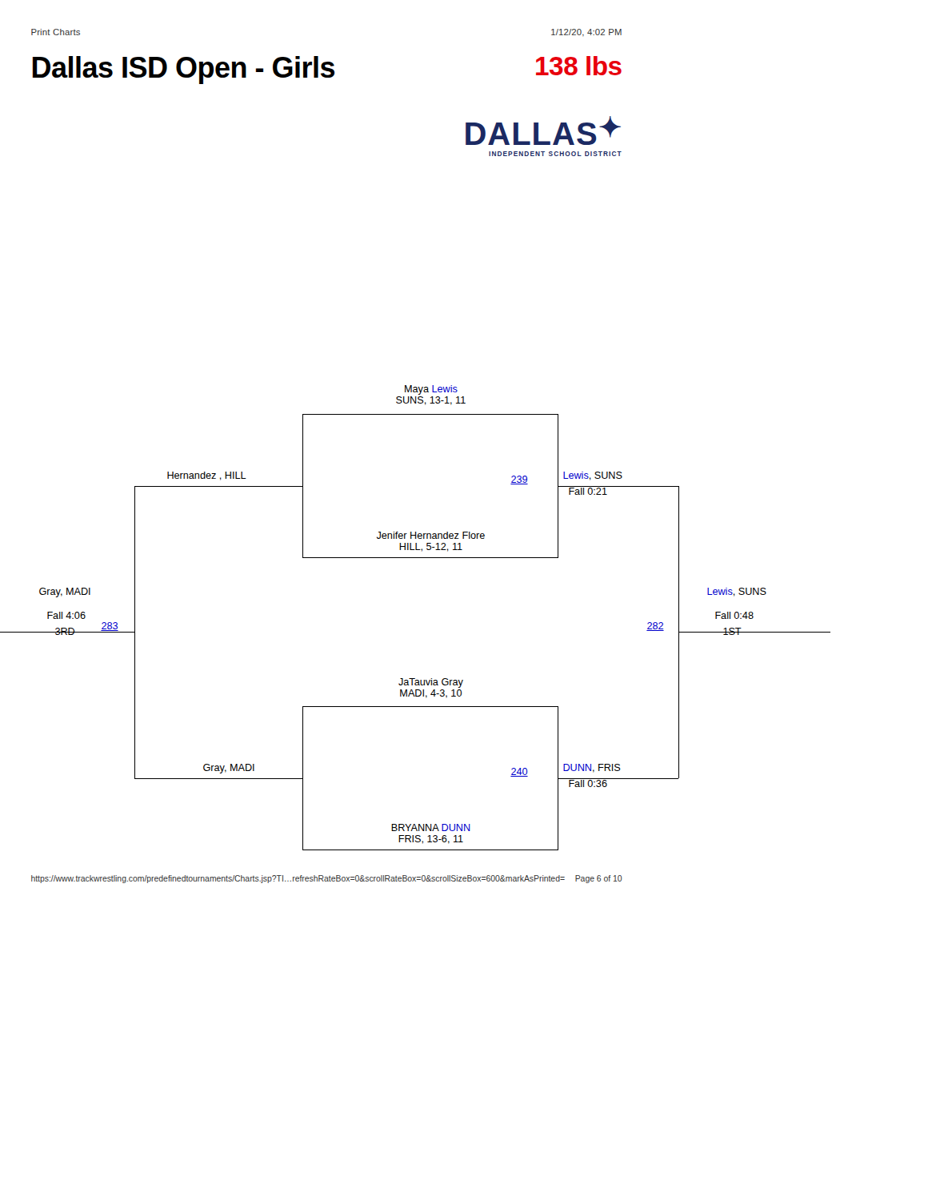Print Charts 1/12/20, 4:02 PM
Dallas ISD Open - Girls
138 lbs
DALLAS✦
INDEPENDENT SCHOOL DISTRICT
Maya Lewis
SUNS, 13-1, 11
Jenifer Hernandez Flore
HILL, 5-12, 11
JaTauvia Gray
MADI, 4-3, 10
BRYANNA DUNN
FRIS, 13-6, 11
Hernandez , HILL
Gray, MADI
Gray, MADI
Fall 4:06
3RD
Lewis, SUNS
Fall 0:21
DUNN, FRIS
Fall 0:36
Lewis, SUNS
Fall 0:48
1ST
239
240
283
282
https://www.trackwrestling.com/predefinedtournaments/Charts.jsp?TI…refreshRateBox=0&scrollRateBox=0&scrollSizeBox=600&markAsPrinted= Page 6 of 10